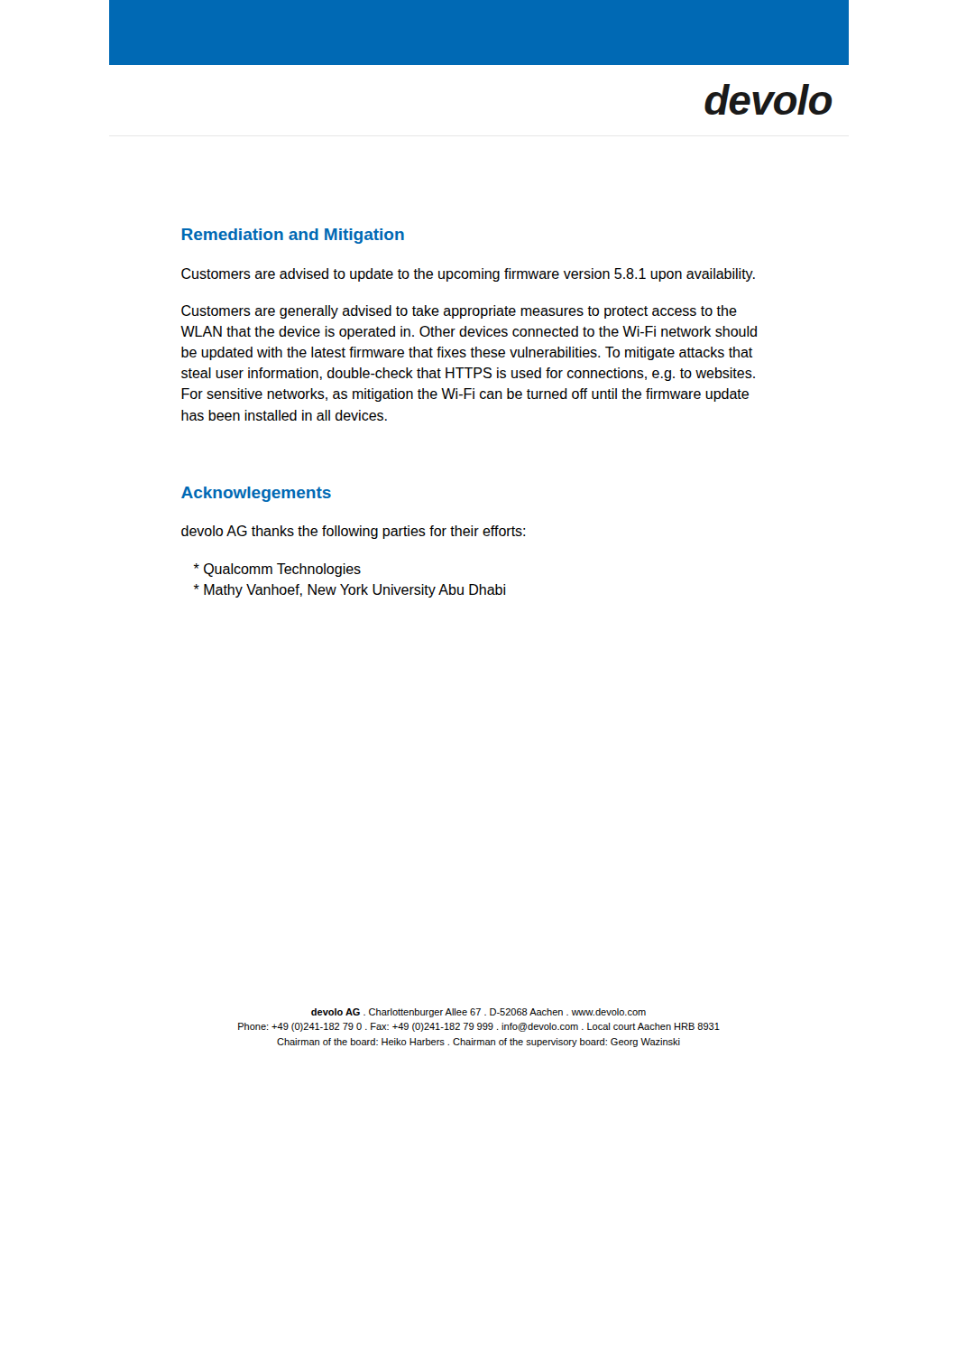devolo
Remediation and Mitigation
Customers are advised to update to the upcoming firmware version 5.8.1 upon availability.
Customers are generally advised to take appropriate measures to protect access to the WLAN that the device is operated in. Other devices connected to the Wi-Fi network should be updated with the latest firmware that fixes these vulnerabilities. To mitigate attacks that steal user information, double-check that HTTPS is used for connections, e.g. to websites. For sensitive networks, as mitigation the Wi-Fi can be turned off until the firmware update has been installed in all devices.
Acknowlegements
devolo AG thanks the following parties for their efforts:
* Qualcomm Technologies
* Mathy Vanhoef, New York University Abu Dhabi
devolo AG . Charlottenburger Allee 67 . D-52068 Aachen . www.devolo.com
Phone: +49 (0)241-182 79 0 . Fax: +49 (0)241-182 79 999 . info@devolo.com . Local court Aachen HRB 8931
Chairman of the board: Heiko Harbers . Chairman of the supervisory board: Georg Wazinski